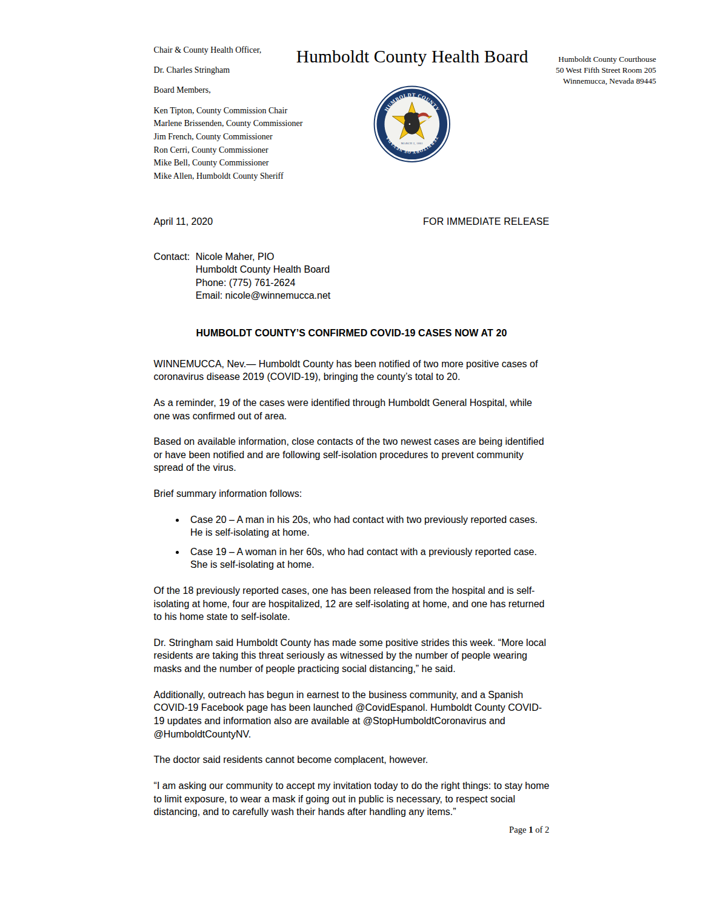Chair & County Health Officer,
Dr. Charles Stringham
Board Members,
Ken Tipton, County Commission Chair
Marlene Brissenden, County Commissioner
Jim French, County Commissioner
Ron Cerri, County Commissioner
Mike Bell, County Commissioner
Mike Allen, Humboldt County Sheriff
Humboldt County Health Board
HUMBOLDT COUNTY TERRITORY OF NEVADA MARCH 2, 1861
Humboldt County Courthouse
50 West Fifth Street Room 205
Winnemucca, Nevada 89445
April 11, 2020
FOR IMMEDIATE RELEASE
Contact:
Nicole Maher, PIO
Humboldt County Health Board
Phone: (775) 761-2624
Email: nicole@winnemucca.net
HUMBOLDT COUNTY’S CONFIRMED COVID-19 CASES NOW AT 20
WINNEMUCCA, Nev.— Humboldt County has been notified of two more positive cases of coronavirus disease 2019 (COVID-19), bringing the county’s total to 20.
As a reminder, 19 of the cases were identified through Humboldt General Hospital, while one was confirmed out of area.
Based on available information, close contacts of the two newest cases are being identified or have been notified and are following self-isolation procedures to prevent community spread of the virus.
Brief summary information follows:
Case 20 – A man in his 20s, who had contact with two previously reported cases. He is self-isolating at home.
Case 19 – A woman in her 60s, who had contact with a previously reported case. She is self-isolating at home.
Of the 18 previously reported cases, one has been released from the hospital and is self-isolating at home, four are hospitalized, 12 are self-isolating at home, and one has returned to his home state to self-isolate.
Dr. Stringham said Humboldt County has made some positive strides this week. “More local residents are taking this threat seriously as witnessed by the number of people wearing masks and the number of people practicing social distancing,” he said.
Additionally, outreach has begun in earnest to the business community, and a Spanish COVID-19 Facebook page has been launched @CovidEspanol. Humboldt County COVID-19 updates and information also are available at @StopHumboldtCoronavirus and @HumboldtCountyNV.
The doctor said residents cannot become complacent, however.
“I am asking our community to accept my invitation today to do the right things: to stay home to limit exposure, to wear a mask if going out in public is necessary, to respect social distancing, and to carefully wash their hands after handling any items.”
Page 1 of 2